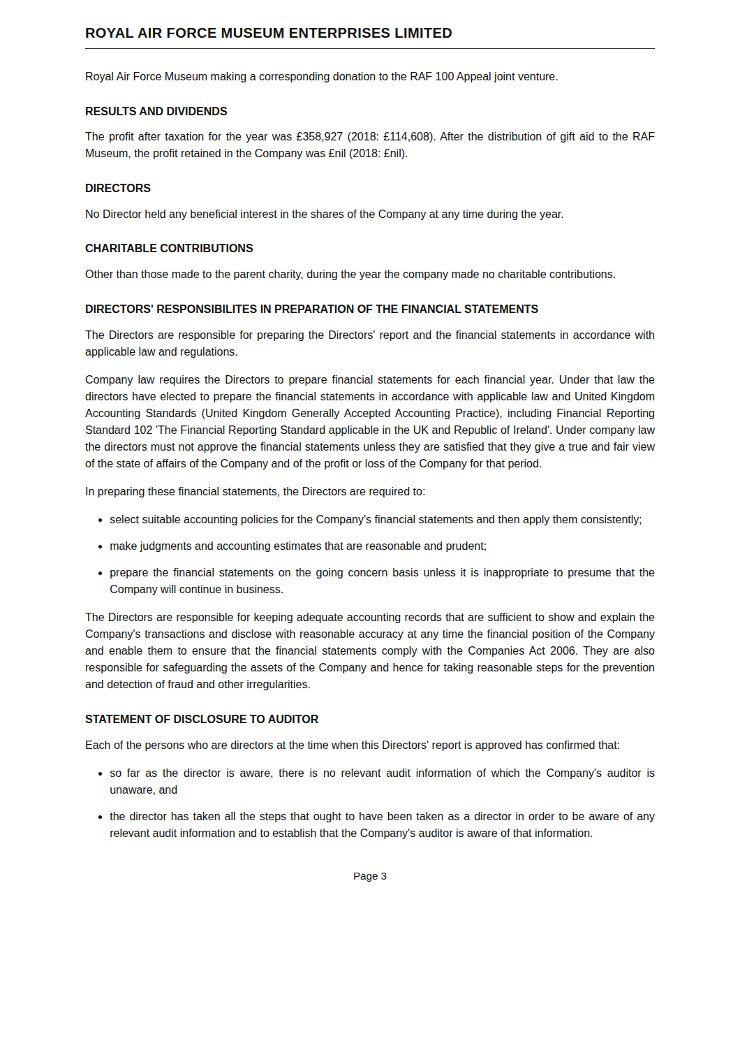ROYAL AIR FORCE MUSEUM ENTERPRISES LIMITED
Royal Air Force Museum making a corresponding donation to the RAF 100 Appeal joint venture.
Results and Dividends
The profit after taxation for the year was £358,927 (2018: £114,608). After the distribution of gift aid to the RAF Museum, the profit retained in the Company was £nil (2018: £nil).
Directors
No Director held any beneficial interest in the shares of the Company at any time during the year.
Charitable Contributions
Other than those made to the parent charity, during the year the company made no charitable contributions.
Directors' Responsibilites in Preparation of the Financial Statements
The Directors are responsible for preparing the Directors' report and the financial statements in accordance with applicable law and regulations.
Company law requires the Directors to prepare financial statements for each financial year. Under that law the directors have elected to prepare the financial statements in accordance with applicable law and United Kingdom Accounting Standards (United Kingdom Generally Accepted Accounting Practice), including Financial Reporting Standard 102 'The Financial Reporting Standard applicable in the UK and Republic of Ireland'. Under company law the directors must not approve the financial statements unless they are satisfied that they give a true and fair view of the state of affairs of the Company and of the profit or loss of the Company for that period.
In preparing these financial statements, the Directors are required to:
select suitable accounting policies for the Company's financial statements and then apply them consistently;
make judgments and accounting estimates that are reasonable and prudent;
prepare the financial statements on the going concern basis unless it is inappropriate to presume that the Company will continue in business.
The Directors are responsible for keeping adequate accounting records that are sufficient to show and explain the Company's transactions and disclose with reasonable accuracy at any time the financial position of the Company and enable them to ensure that the financial statements comply with the Companies Act 2006. They are also responsible for safeguarding the assets of the Company and hence for taking reasonable steps for the prevention and detection of fraud and other irregularities.
Statement of Disclosure to Auditor
Each of the persons who are directors at the time when this Directors' report is approved has confirmed that:
so far as the director is aware, there is no relevant audit information of which the Company's auditor is unaware, and
the director has taken all the steps that ought to have been taken as a director in order to be aware of any relevant audit information and to establish that the Company's auditor is aware of that information.
Page 3